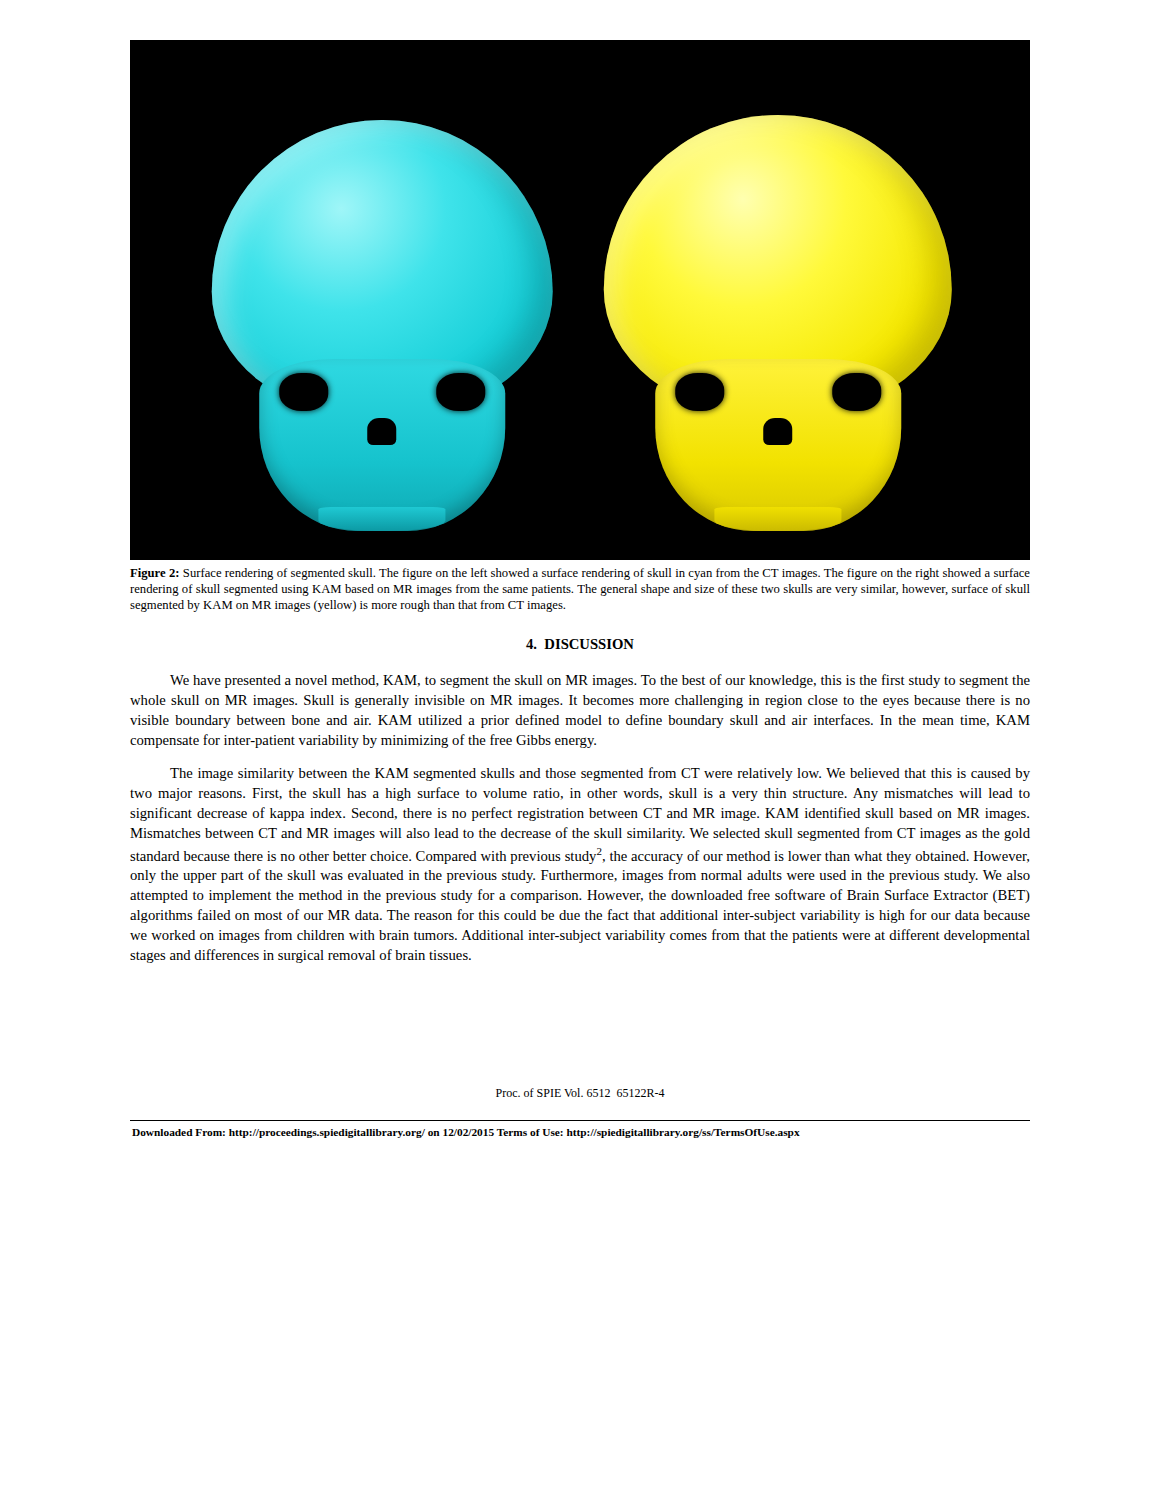Figure 2: Surface rendering of segmented skull. The figure on the left showed a surface rendering of skull in cyan from the CT images. The figure on the right showed a surface rendering of skull segmented using KAM based on MR images from the same patients. The general shape and size of these two skulls are very similar, however, surface of skull segmented by KAM on MR images (yellow) is more rough than that from CT images.
4. DISCUSSION
We have presented a novel method, KAM, to segment the skull on MR images. To the best of our knowledge, this is the first study to segment the whole skull on MR images. Skull is generally invisible on MR images. It becomes more challenging in region close to the eyes because there is no visible boundary between bone and air. KAM utilized a prior defined model to define boundary skull and air interfaces. In the mean time, KAM compensate for inter-patient variability by minimizing of the free Gibbs energy.
The image similarity between the KAM segmented skulls and those segmented from CT were relatively low. We believed that this is caused by two major reasons. First, the skull has a high surface to volume ratio, in other words, skull is a very thin structure. Any mismatches will lead to significant decrease of kappa index. Second, there is no perfect registration between CT and MR image. KAM identified skull based on MR images. Mismatches between CT and MR images will also lead to the decrease of the skull similarity. We selected skull segmented from CT images as the gold standard because there is no other better choice. Compared with previous study2, the accuracy of our method is lower than what they obtained. However, only the upper part of the skull was evaluated in the previous study. Furthermore, images from normal adults were used in the previous study. We also attempted to implement the method in the previous study for a comparison. However, the downloaded free software of Brain Surface Extractor (BET) algorithms failed on most of our MR data. The reason for this could be due the fact that additional inter-subject variability is high for our data because we worked on images from children with brain tumors. Additional inter-subject variability comes from that the patients were at different developmental stages and differences in surgical removal of brain tissues.
Proc. of SPIE Vol. 6512 65122R-4
Downloaded From: http://proceedings.spiedigitallibrary.org/ on 12/02/2015 Terms of Use: http://spiedigitallibrary.org/ss/TermsOfUse.aspx